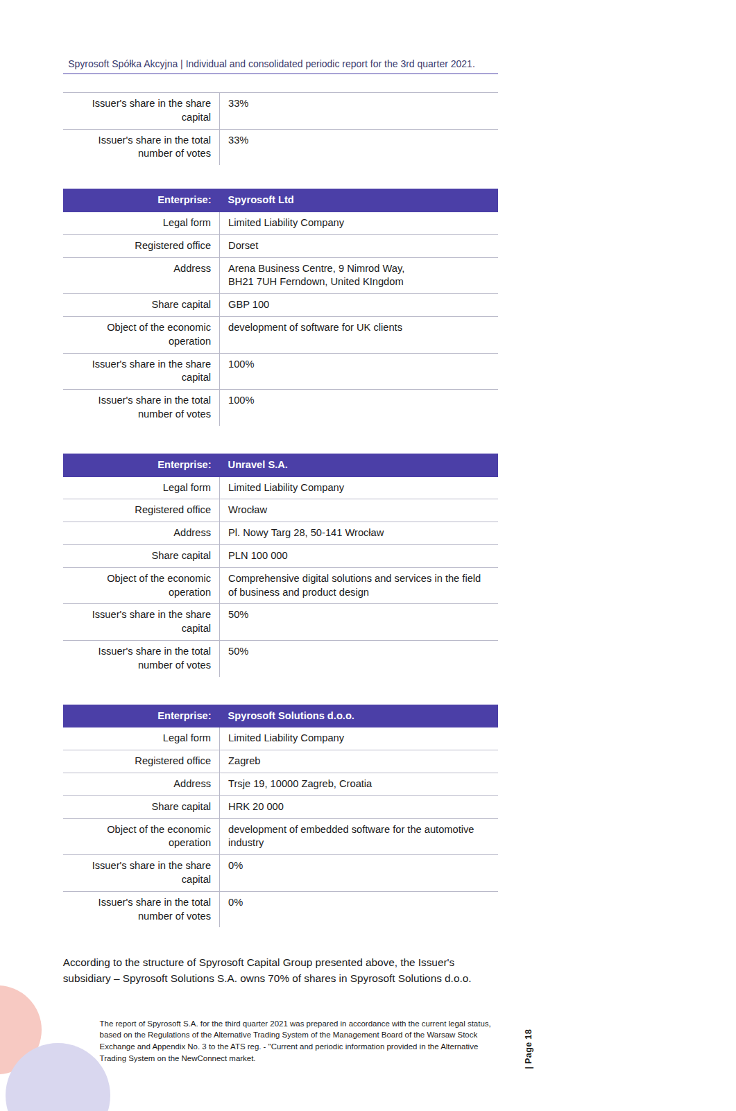Spyrosoft Spółka Akcyjna | Individual and consolidated periodic report for the 3rd quarter 2021.
| Issuer's share in the share capital | 33% |
| Issuer's share in the total number of votes | 33% |
| Enterprise: | Spyrosoft Ltd |
| --- | --- |
| Legal form | Limited Liability Company |
| Registered office | Dorset |
| Address | Arena Business Centre, 9 Nimrod Way, BH21 7UH Ferndown, United KIngdom |
| Share capital | GBP 100 |
| Object of the economic operation | development of software for UK clients |
| Issuer's share in the share capital | 100% |
| Issuer's share in the total number of votes | 100% |
| Enterprise: | Unravel S.A. |
| --- | --- |
| Legal form | Limited Liability Company |
| Registered office | Wrocław |
| Address | Pl. Nowy Targ 28, 50-141 Wrocław |
| Share capital | PLN 100 000 |
| Object of the economic operation | Comprehensive digital solutions and services in the field of business and product design |
| Issuer's share in the share capital | 50% |
| Issuer's share in the total number of votes | 50% |
| Enterprise: | Spyrosoft Solutions d.o.o. |
| --- | --- |
| Legal form | Limited Liability Company |
| Registered office | Zagreb |
| Address | Trsje 19, 10000 Zagreb, Croatia |
| Share capital | HRK 20 000 |
| Object of the economic operation | development of embedded software for the automotive industry |
| Issuer's share in the share capital | 0% |
| Issuer's share in the total number of votes | 0% |
According to the structure of Spyrosoft Capital Group presented above, the Issuer's subsidiary – Spyrosoft Solutions S.A. owns 70% of shares in Spyrosoft Solutions d.o.o.
The report of Spyrosoft S.A. for the third quarter 2021 was prepared in accordance with the current legal status, based on the Regulations of the Alternative Trading System of the Management Board of the Warsaw Stock Exchange and Appendix No. 3 to the ATS reg. - "Current and periodic information provided in the Alternative Trading System on the NewConnect market.
| Page 18